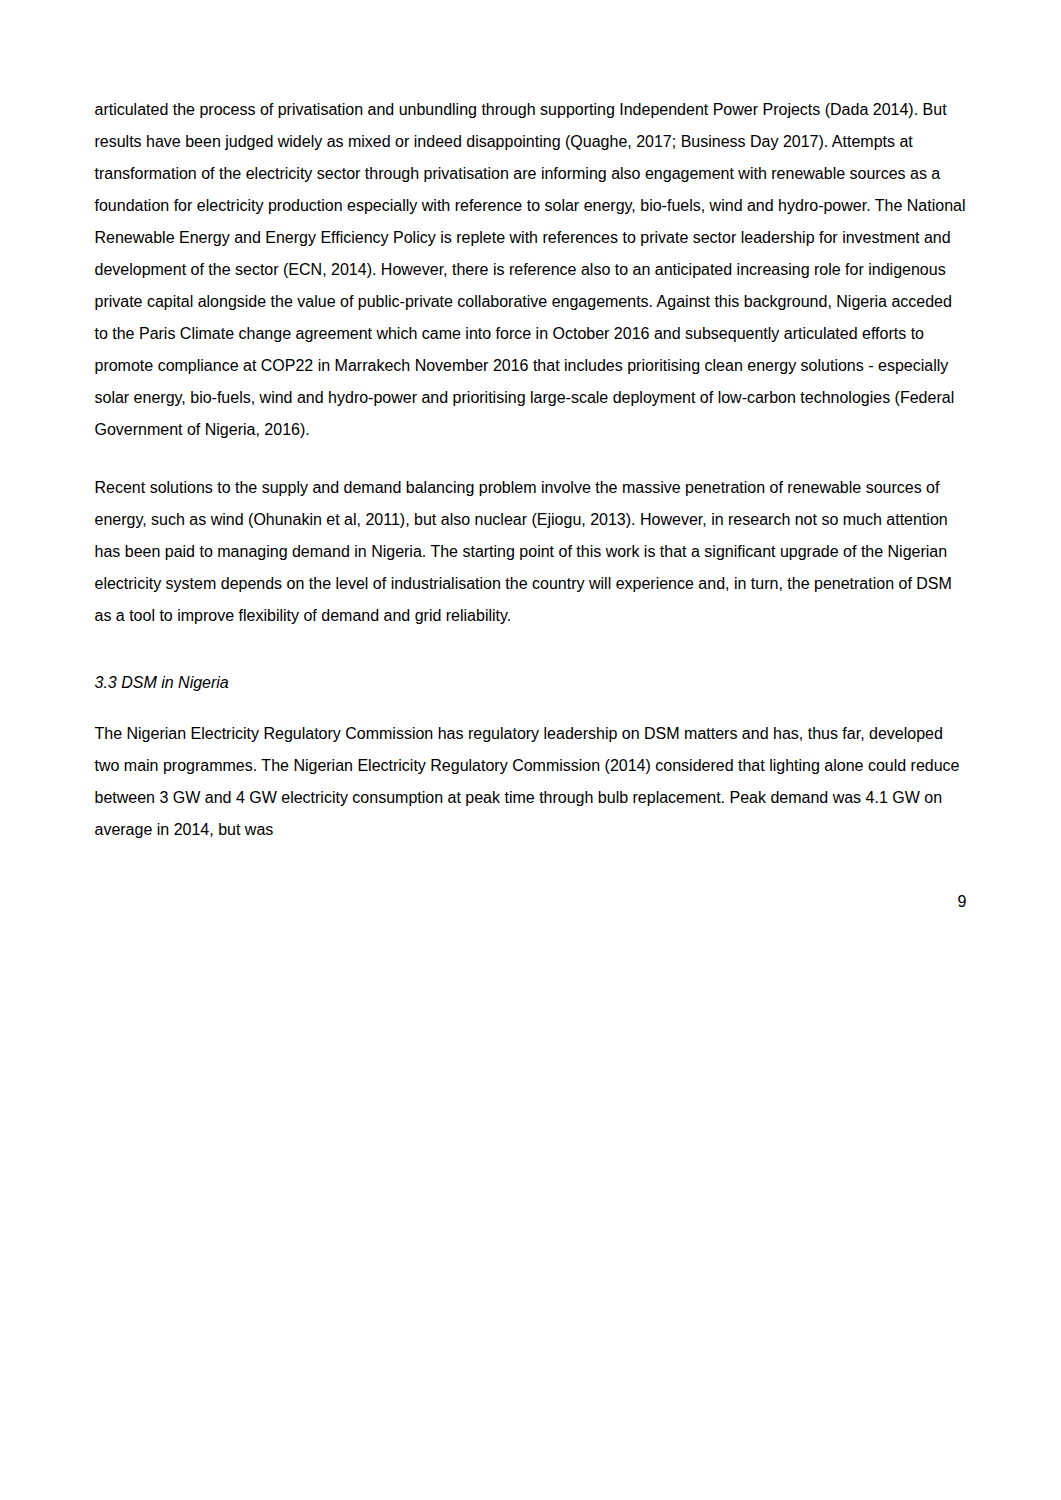articulated the process of privatisation and unbundling through supporting Independent Power Projects (Dada 2014). But results have been judged widely as mixed or indeed disappointing (Quaghe, 2017; Business Day 2017). Attempts at transformation of the electricity sector through privatisation are informing also engagement with renewable sources as a foundation for electricity production especially with reference to solar energy, bio-fuels, wind and hydro-power. The National Renewable Energy and Energy Efficiency Policy is replete with references to private sector leadership for investment and development of the sector (ECN, 2014). However, there is reference also to an anticipated increasing role for indigenous private capital alongside the value of public-private collaborative engagements. Against this background, Nigeria acceded to the Paris Climate change agreement which came into force in October 2016 and subsequently articulated efforts to promote compliance at COP22 in Marrakech November 2016 that includes prioritising clean energy solutions - especially solar energy, bio-fuels, wind and hydro-power and prioritising large-scale deployment of low-carbon technologies (Federal Government of Nigeria, 2016).
Recent solutions to the supply and demand balancing problem involve the massive penetration of renewable sources of energy, such as wind (Ohunakin et al, 2011), but also nuclear (Ejiogu, 2013). However, in research not so much attention has been paid to managing demand in Nigeria. The starting point of this work is that a significant upgrade of the Nigerian electricity system depends on the level of industrialisation the country will experience and, in turn, the penetration of DSM as a tool to improve flexibility of demand and grid reliability.
3.3 DSM in Nigeria
The Nigerian Electricity Regulatory Commission has regulatory leadership on DSM matters and has, thus far, developed two main programmes. The Nigerian Electricity Regulatory Commission (2014) considered that lighting alone could reduce between 3 GW and 4 GW electricity consumption at peak time through bulb replacement. Peak demand was 4.1 GW on average in 2014, but was
9